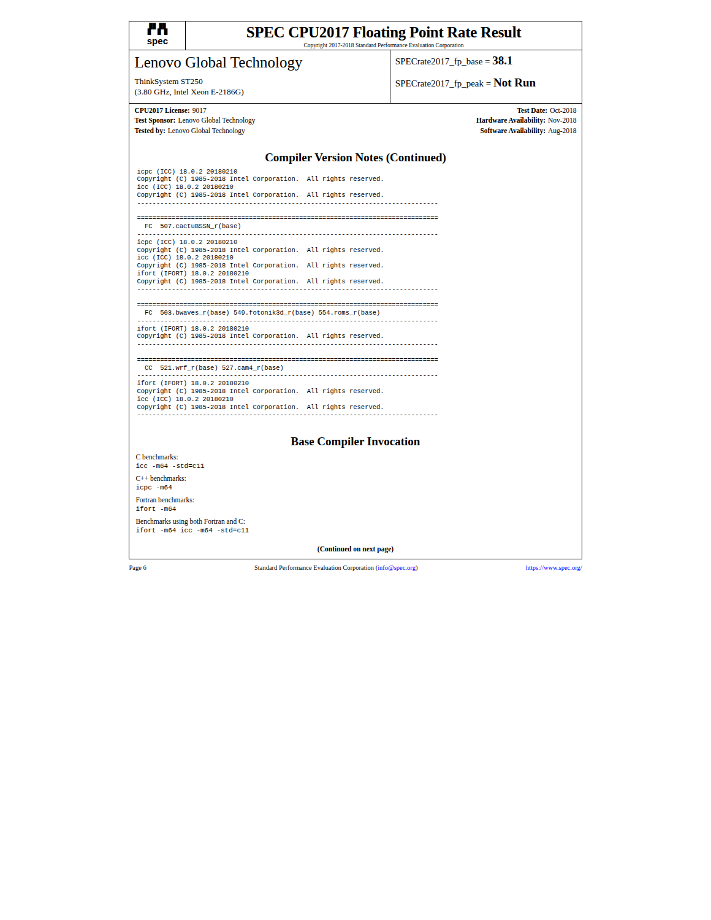██ ██
█ █ █
spec
SPEC CPU2017 Floating Point Rate Result
Copyright 2017-2018 Standard Performance Evaluation Corporation
Lenovo Global Technology
ThinkSystem ST250
(3.80 GHz, Intel Xeon E-2186G)
SPECrate2017_fp_base = 38.1
SPECrate2017_fp_peak = Not Run
CPU2017 License: 9017
Test Sponsor: Lenovo Global Technology
Tested by: Lenovo Global Technology
Test Date: Oct-2018
Hardware Availability: Nov-2018
Software Availability: Aug-2018
Compiler Version Notes (Continued)
icpc (ICC) 18.0.2 20180210
Copyright (C) 1985-2018 Intel Corporation.  All rights reserved.
icc (ICC) 18.0.2 20180210
Copyright (C) 1985-2018 Intel Corporation.  All rights reserved.
------------------------------------------------------------------------------

==============================================================================
  FC  507.cactuBSSN_r(base)
------------------------------------------------------------------------------
icpc (ICC) 18.0.2 20180210
Copyright (C) 1985-2018 Intel Corporation.  All rights reserved.
icc (ICC) 18.0.2 20180210
Copyright (C) 1985-2018 Intel Corporation.  All rights reserved.
ifort (IFORT) 18.0.2 20180210
Copyright (C) 1985-2018 Intel Corporation.  All rights reserved.
------------------------------------------------------------------------------

==============================================================================
  FC  503.bwaves_r(base) 549.fotonik3d_r(base) 554.roms_r(base)
------------------------------------------------------------------------------
ifort (IFORT) 18.0.2 20180210
Copyright (C) 1985-2018 Intel Corporation.  All rights reserved.
------------------------------------------------------------------------------

==============================================================================
  CC  521.wrf_r(base) 527.cam4_r(base)
------------------------------------------------------------------------------
ifort (IFORT) 18.0.2 20180210
Copyright (C) 1985-2018 Intel Corporation.  All rights reserved.
icc (ICC) 18.0.2 20180210
Copyright (C) 1985-2018 Intel Corporation.  All rights reserved.
------------------------------------------------------------------------------
Base Compiler Invocation
C benchmarks:
icc -m64 -std=c11
C++ benchmarks:
icpc -m64
Fortran benchmarks:
ifort -m64
Benchmarks using both Fortran and C:
ifort -m64 icc -m64 -std=c11
(Continued on next page)
Page 6
Standard Performance Evaluation Corporation (info@spec.org)
https://www.spec.org/